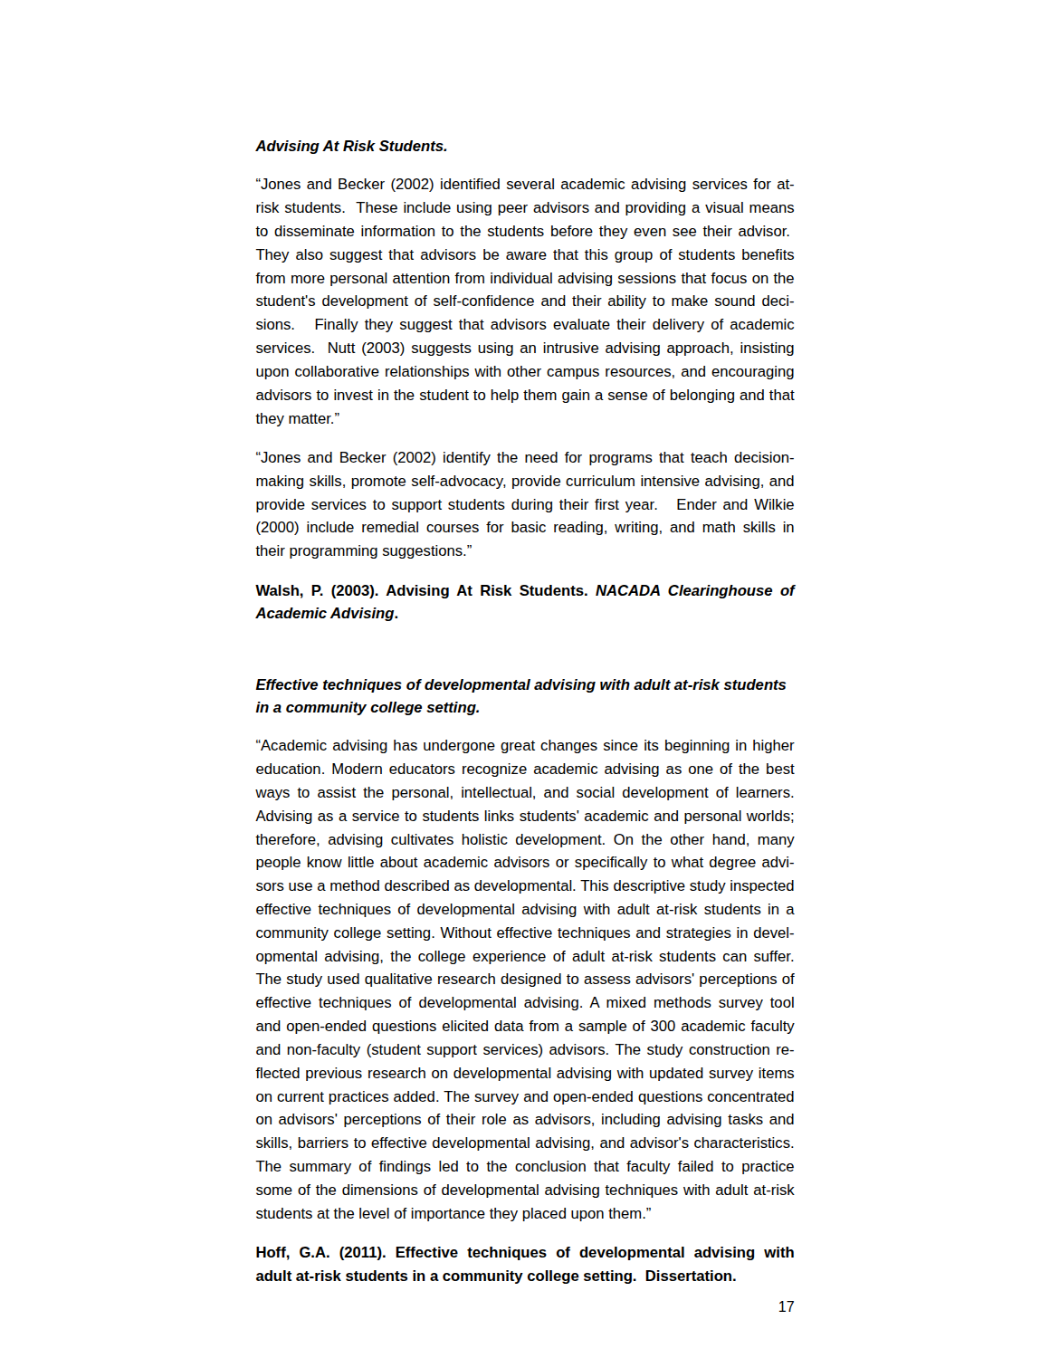Advising At Risk Students.
“Jones and Becker (2002) identified several academic advising services for at-risk students. These include using peer advisors and providing a visual means to disseminate information to the students before they even see their advisor. They also suggest that advisors be aware that this group of students benefits from more personal attention from individual advising sessions that focus on the student's development of self-confidence and their ability to make sound decisions. Finally they suggest that advisors evaluate their delivery of academic services. Nutt (2003) suggests using an intrusive advising approach, insisting upon collaborative relationships with other campus resources, and encouraging advisors to invest in the student to help them gain a sense of belonging and that they matter.”
“Jones and Becker (2002) identify the need for programs that teach decision-making skills, promote self-advocacy, provide curriculum intensive advising, and provide services to support students during their first year. Ender and Wilkie (2000) include remedial courses for basic reading, writing, and math skills in their programming suggestions.”
Walsh, P. (2003). Advising At Risk Students. NACADA Clearinghouse of Academic Advising.
Effective techniques of developmental advising with adult at-risk students in a community college setting.
“Academic advising has undergone great changes since its beginning in higher education. Modern educators recognize academic advising as one of the best ways to assist the personal, intellectual, and social development of learners. Advising as a service to students links students' academic and personal worlds; therefore, advising cultivates holistic development. On the other hand, many people know little about academic advisors or specifically to what degree advisors use a method described as developmental. This descriptive study inspected effective techniques of developmental advising with adult at-risk students in a community college setting. Without effective techniques and strategies in developmental advising, the college experience of adult at-risk students can suffer. The study used qualitative research designed to assess advisors' perceptions of effective techniques of developmental advising. A mixed methods survey tool and open-ended questions elicited data from a sample of 300 academic faculty and non-faculty (student support services) advisors. The study construction reflected previous research on developmental advising with updated survey items on current practices added. The survey and open-ended questions concentrated on advisors' perceptions of their role as advisors, including advising tasks and skills, barriers to effective developmental advising, and advisor's characteristics. The summary of findings led to the conclusion that faculty failed to practice some of the dimensions of developmental advising techniques with adult at-risk students at the level of importance they placed upon them.”
Hoff, G.A. (2011). Effective techniques of developmental advising with adult at-risk students in a community college setting. Dissertation.
17